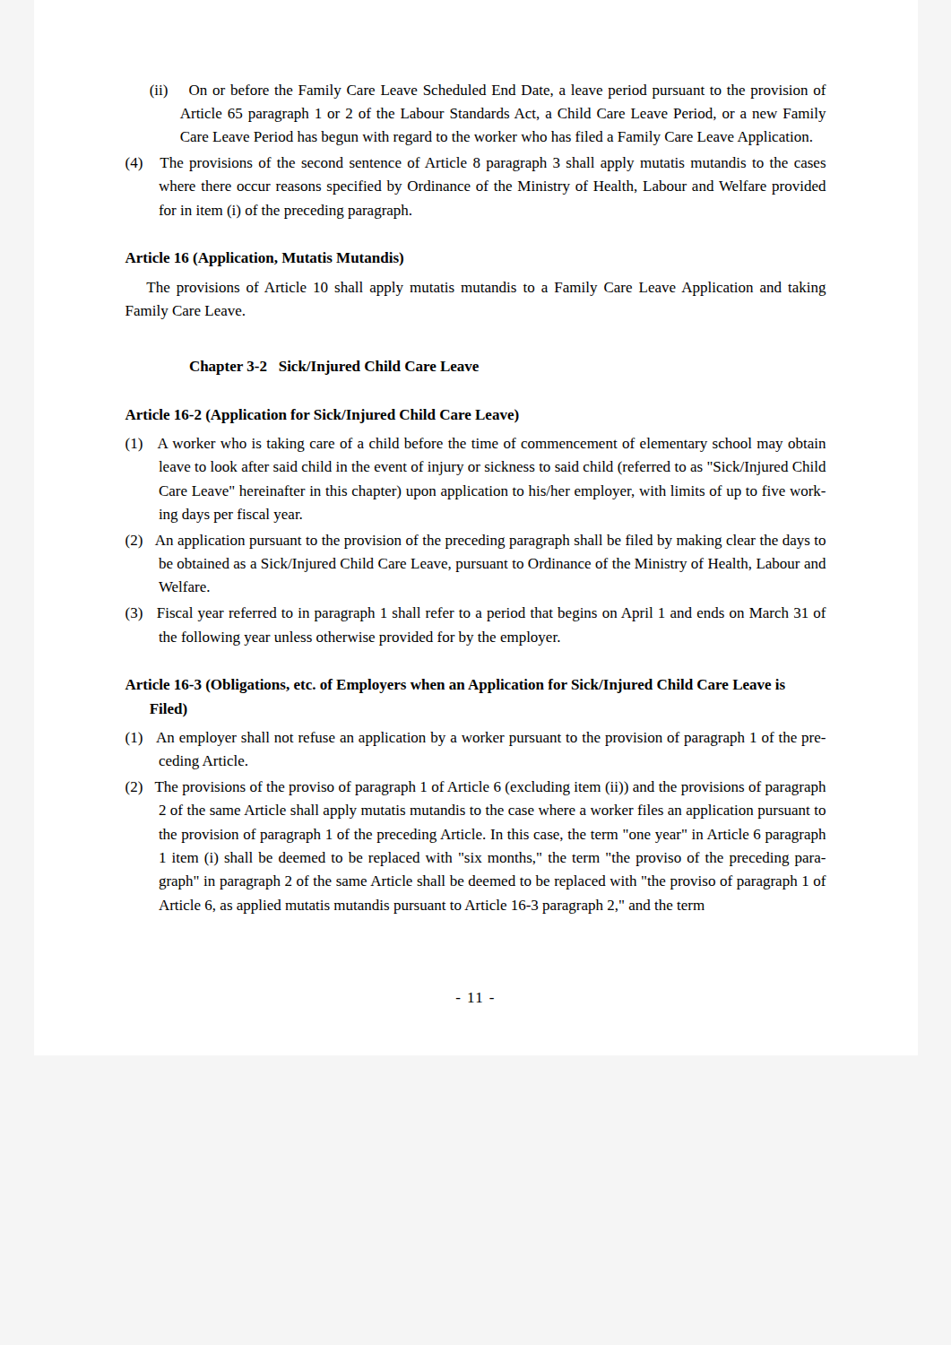(ii) On or before the Family Care Leave Scheduled End Date, a leave period pursuant to the provision of Article 65 paragraph 1 or 2 of the Labour Standards Act, a Child Care Leave Period, or a new Family Care Leave Period has begun with regard to the worker who has filed a Family Care Leave Application.
(4) The provisions of the second sentence of Article 8 paragraph 3 shall apply mutatis mutandis to the cases where there occur reasons specified by Ordinance of the Ministry of Health, Labour and Welfare provided for in item (i) of the preceding paragraph.
Article 16 (Application, Mutatis Mutandis)
The provisions of Article 10 shall apply mutatis mutandis to a Family Care Leave Application and taking Family Care Leave.
Chapter 3-2 Sick/Injured Child Care Leave
Article 16-2 (Application for Sick/Injured Child Care Leave)
(1) A worker who is taking care of a child before the time of commencement of elementary school may obtain leave to look after said child in the event of injury or sickness to said child (referred to as "Sick/Injured Child Care Leave" hereinafter in this chapter) upon application to his/her employer, with limits of up to five working days per fiscal year.
(2) An application pursuant to the provision of the preceding paragraph shall be filed by making clear the days to be obtained as a Sick/Injured Child Care Leave, pursuant to Ordinance of the Ministry of Health, Labour and Welfare.
(3) Fiscal year referred to in paragraph 1 shall refer to a period that begins on April 1 and ends on March 31 of the following year unless otherwise provided for by the employer.
Article 16-3 (Obligations, etc. of Employers when an Application for Sick/Injured Child Care Leave is Filed)
(1) An employer shall not refuse an application by a worker pursuant to the provision of paragraph 1 of the preceding Article.
(2) The provisions of the proviso of paragraph 1 of Article 6 (excluding item (ii)) and the provisions of paragraph 2 of the same Article shall apply mutatis mutandis to the case where a worker files an application pursuant to the provision of paragraph 1 of the preceding Article. In this case, the term "one year" in Article 6 paragraph 1 item (i) shall be deemed to be replaced with "six months," the term "the proviso of the preceding paragraph" in paragraph 2 of the same Article shall be deemed to be replaced with "the proviso of paragraph 1 of Article 6, as applied mutatis mutandis pursuant to Article 16-3 paragraph 2," and the term
- 11 -